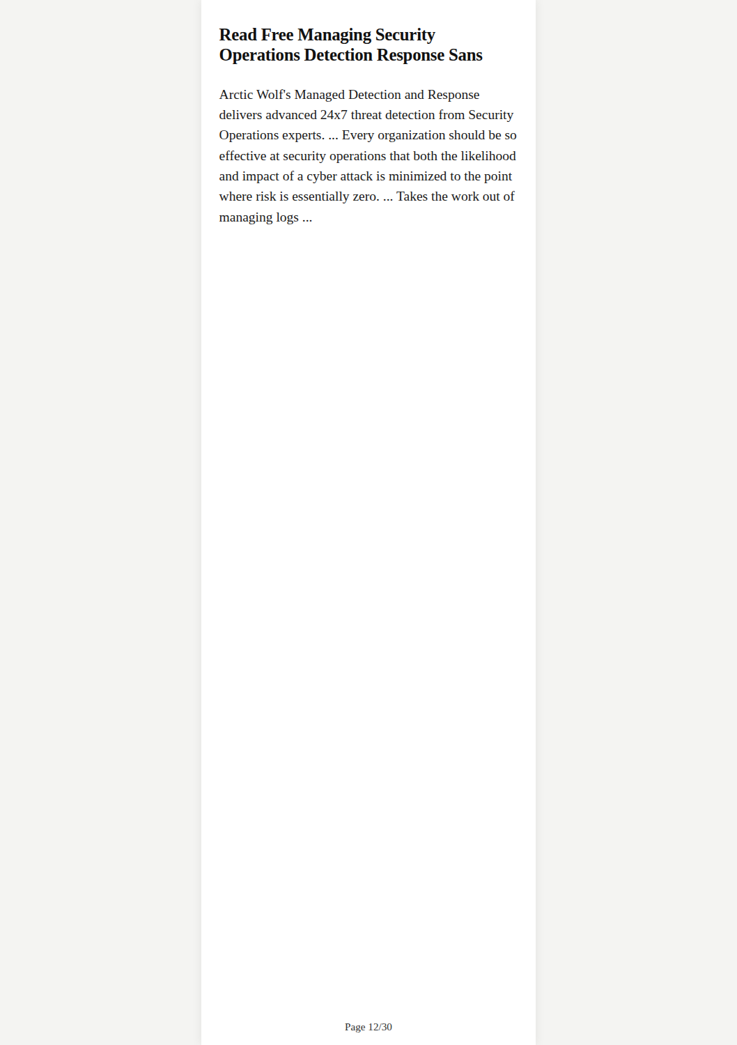Read Free Managing Security Operations Detection Response Sans
Arctic Wolf's Managed Detection and Response delivers advanced 24x7 threat detection from Security Operations experts. ... Every organization should be so effective at security operations that both the likelihood and impact of a cyber attack is minimized to the point where risk is essentially zero. ... Takes the work out of managing logs ...
Page 12/30